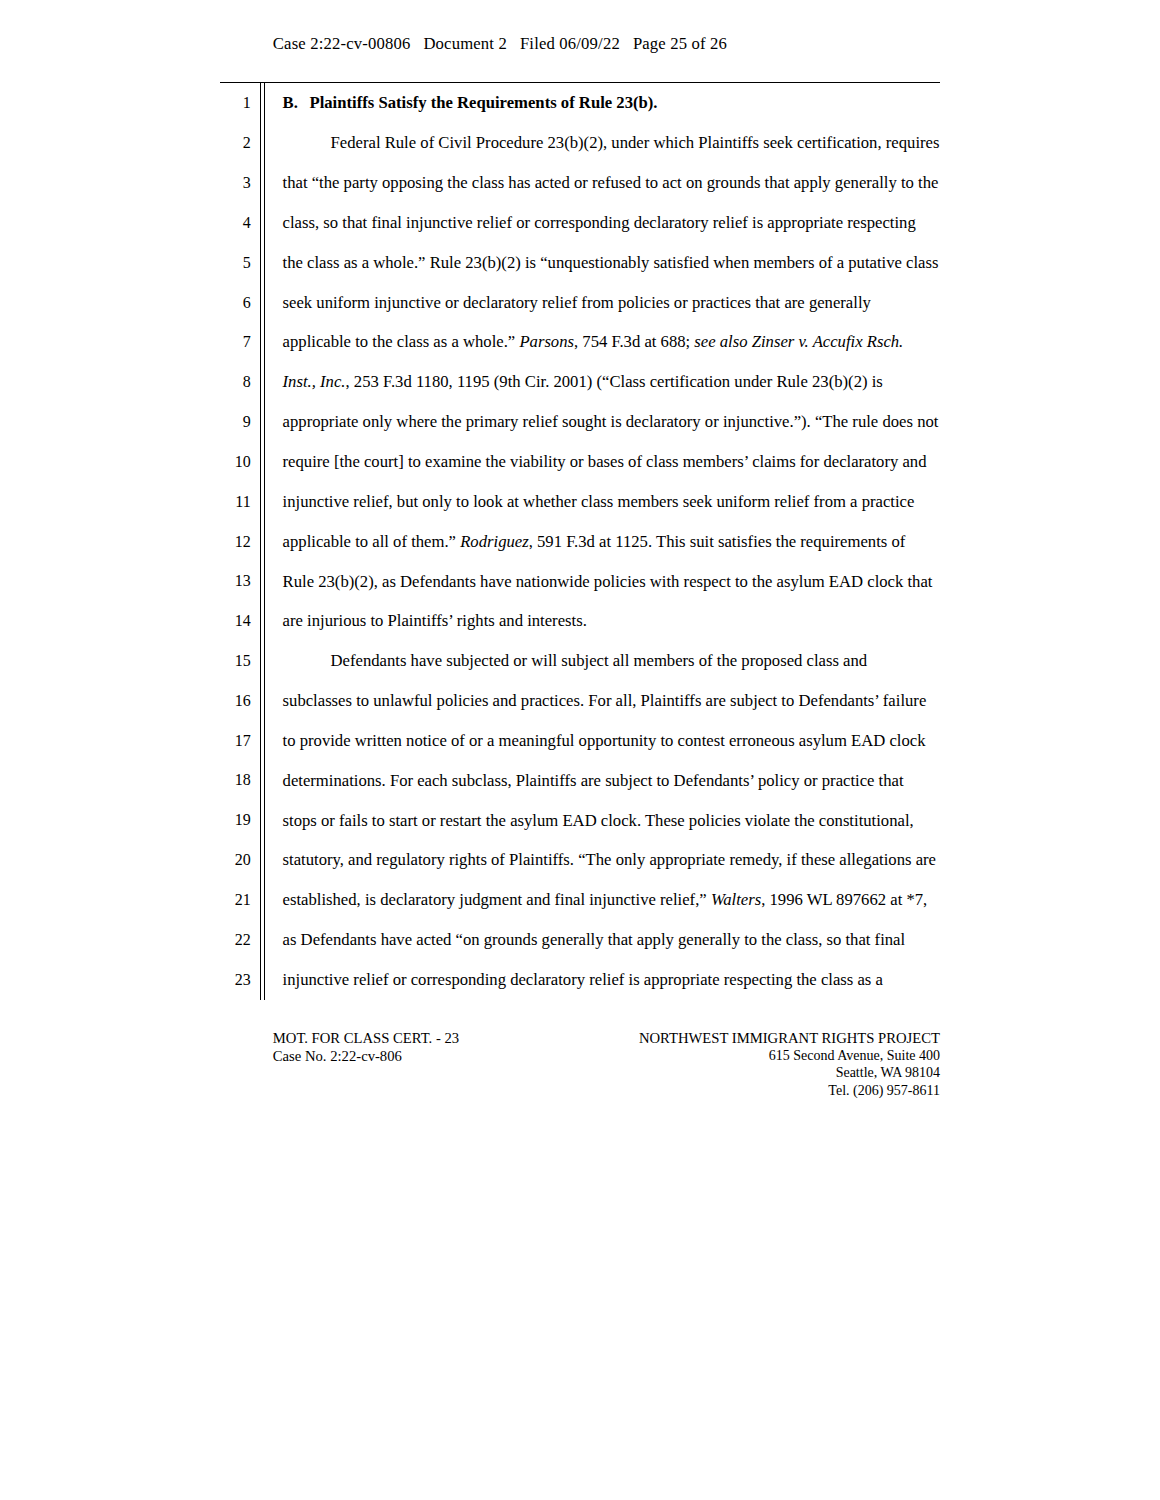Case 2:22-cv-00806 Document 2 Filed 06/09/22 Page 25 of 26
1
2
3
4
5
6
7
8
9
10
11
12
13
14
15
16
17
18
19
20
21
22
23
B. Plaintiffs Satisfy the Requirements of Rule 23(b).
Federal Rule of Civil Procedure 23(b)(2), under which Plaintiffs seek certification, requires that “the party opposing the class has acted or refused to act on grounds that apply generally to the class, so that final injunctive relief or corresponding declaratory relief is appropriate respecting the class as a whole.” Rule 23(b)(2) is “unquestionably satisfied when members of a putative class seek uniform injunctive or declaratory relief from policies or practices that are generally applicable to the class as a whole.” Parsons, 754 F.3d at 688; see also Zinser v. Accufix Rsch. Inst., Inc., 253 F.3d 1180, 1195 (9th Cir. 2001) (“Class certification under Rule 23(b)(2) is appropriate only where the primary relief sought is declaratory or injunctive.”). “The rule does not require [the court] to examine the viability or bases of class members’ claims for declaratory and injunctive relief, but only to look at whether class members seek uniform relief from a practice applicable to all of them.” Rodriguez, 591 F.3d at 1125. This suit satisfies the requirements of Rule 23(b)(2), as Defendants have nationwide policies with respect to the asylum EAD clock that are injurious to Plaintiffs’ rights and interests.
Defendants have subjected or will subject all members of the proposed class and subclasses to unlawful policies and practices. For all, Plaintiffs are subject to Defendants’ failure to provide written notice of or a meaningful opportunity to contest erroneous asylum EAD clock determinations. For each subclass, Plaintiffs are subject to Defendants’ policy or practice that stops or fails to start or restart the asylum EAD clock. These policies violate the constitutional, statutory, and regulatory rights of Plaintiffs. “The only appropriate remedy, if these allegations are established, is declaratory judgment and final injunctive relief,” Walters, 1996 WL 897662 at *7, as Defendants have acted “on grounds generally that apply generally to the class, so that final injunctive relief or corresponding declaratory relief is appropriate respecting the class as a
MOT. FOR CLASS CERT. - 23
Case No. 2:22-cv-806
NORTHWEST IMMIGRANT RIGHTS PROJECT
615 Second Avenue, Suite 400
Seattle, WA 98104
Tel. (206) 957-8611